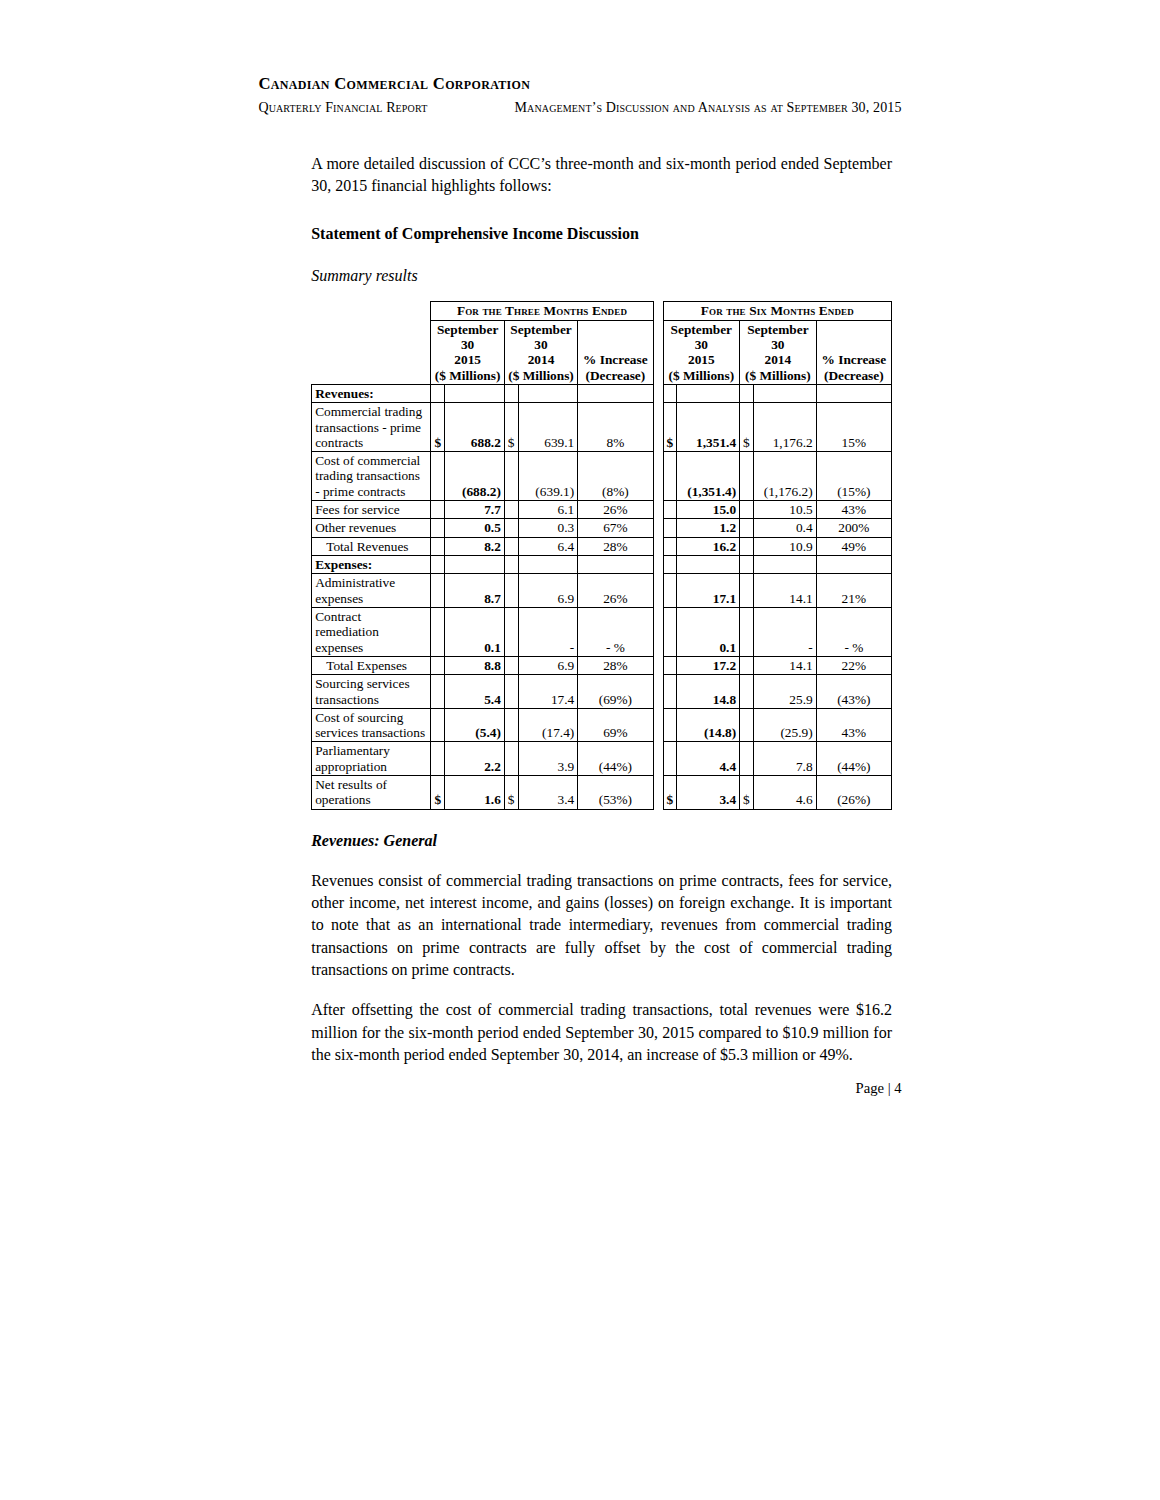Canadian Commercial Corporation
Quarterly Financial Report Management’s Discussion and Analysis as at September 30, 2015
A more detailed discussion of CCC’s three-month and six-month period ended September 30, 2015 financial highlights follows:
Statement of Comprehensive Income Discussion
Summary results
| | For the Three Months Ended | | For the Six Months Ended |
| --- | --- | --- | --- |
| | September 30 2015 ($ Millions) | September 30 2014 ($ Millions) | % Increase (Decrease) | | September 30 2015 ($ Millions) | September 30 2014 ($ Millions) | % Increase (Decrease) |
| Revenues: | | | | | | | | | | | |
| Commercial trading transactions - prime contracts | $ | 688.2 | $ | 639.1 | 8% | | $ | 1,351.4 | $ | 1,176.2 | 15% |
| Cost of commercial trading transactions - prime contracts | | (688.2) | | (639.1) | (8%) | | | (1,351.4) | | (1,176.2) | (15%) |
| Fees for service | | 7.7 | | 6.1 | 26% | | | 15.0 | | 10.5 | 43% |
| Other revenues | | 0.5 | | 0.3 | 67% | | | 1.2 | | 0.4 | 200% |
| Total Revenues | | 8.2 | | 6.4 | 28% | | | 16.2 | | 10.9 | 49% |
| Expenses: | | | | | | | | | | | |
| Administrative expenses | | 8.7 | | 6.9 | 26% | | | 17.1 | | 14.1 | 21% |
| Contract remediation expenses | | 0.1 | | - | - % | | | 0.1 | | - | - % |
| Total Expenses | | 8.8 | | 6.9 | 28% | | | 17.2 | | 14.1 | 22% |
| Sourcing services transactions | | 5.4 | | 17.4 | (69%) | | | 14.8 | | 25.9 | (43%) |
| Cost of sourcing services transactions | | (5.4) | | (17.4) | 69% | | | (14.8) | | (25.9) | 43% |
| Parliamentary appropriation | | 2.2 | | 3.9 | (44%) | | | 4.4 | | 7.8 | (44%) |
| Net results of operations | $ | 1.6 | $ | 3.4 | (53%) | | $ | 3.4 | $ | 4.6 | (26%) |
Revenues: General
Revenues consist of commercial trading transactions on prime contracts, fees for service, other income, net interest income, and gains (losses) on foreign exchange. It is important to note that as an international trade intermediary, revenues from commercial trading transactions on prime contracts are fully offset by the cost of commercial trading transactions on prime contracts.
After offsetting the cost of commercial trading transactions, total revenues were $16.2 million for the six-month period ended September 30, 2015 compared to $10.9 million for the six-month period ended September 30, 2014, an increase of $5.3 million or 49%.
Page | 4